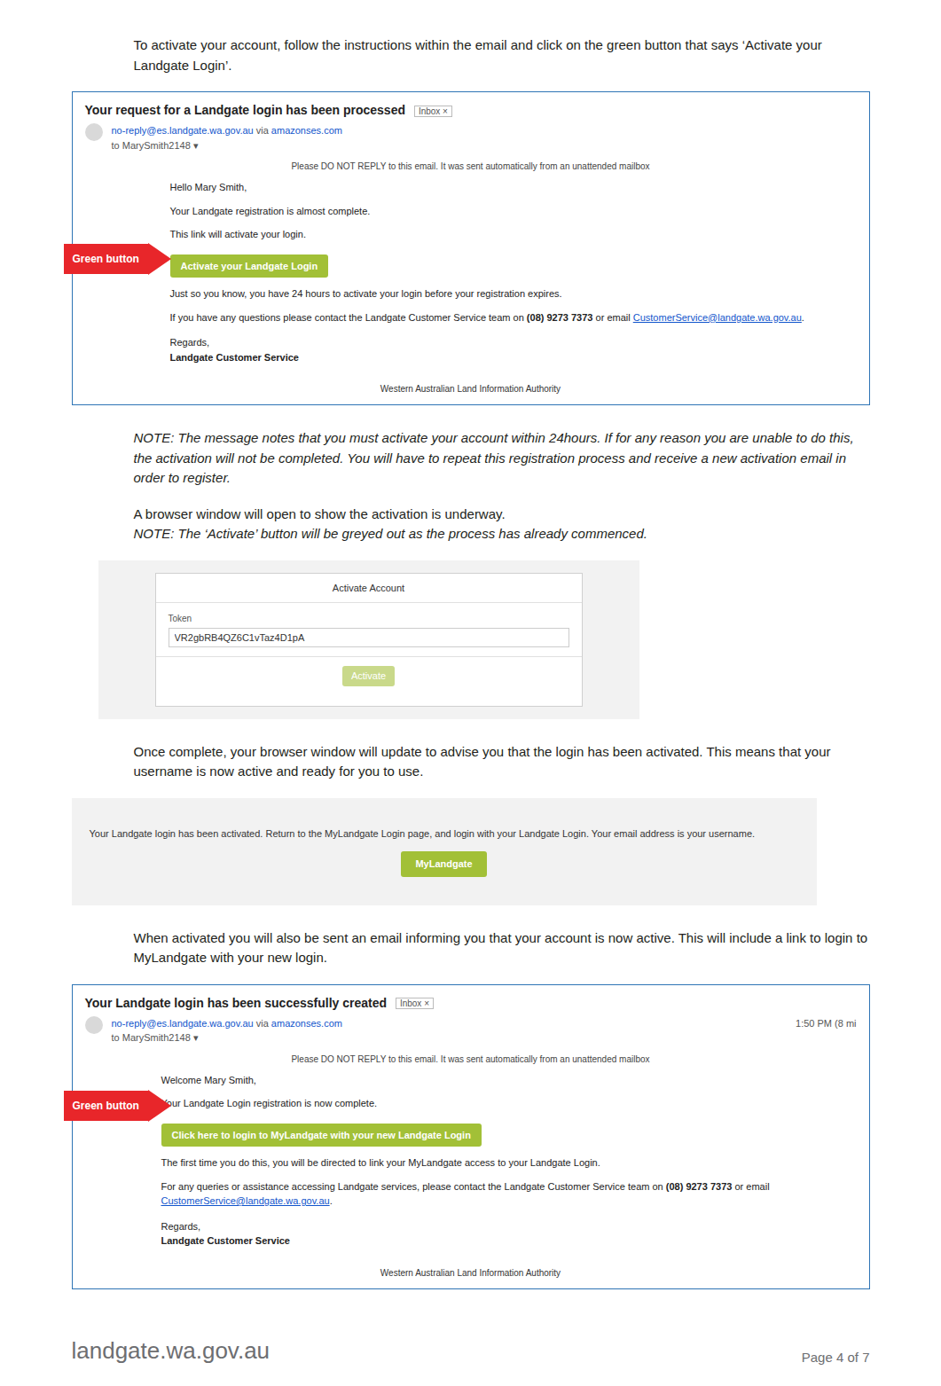To activate your account, follow the instructions within the email and click on the green button that says ‘Activate your Landgate Login’.
Green button
Your request for a Landgate login has been processed Inbox ×
no-reply@es.landgate.wa.gov.au via amazonses.com
to MarySmith2148 ▾
Please DO NOT REPLY to this email. It was sent automatically from an unattended mailbox
Hello Mary Smith,
Your Landgate registration is almost complete.
This link will activate your login.
Activate your Landgate Login
Just so you know, you have 24 hours to activate your login before your registration expires.
If you have any questions please contact the Landgate Customer Service team on (08) 9273 7373 or email CustomerService@landgate.wa.gov.au.
Regards, Landgate Customer Service
Western Australian Land Information Authority
NOTE: The message notes that you must activate your account within 24hours. If for any reason you are unable to do this, the activation will not be completed. You will have to repeat this registration process and receive a new activation email in order to register.
A browser window will open to show the activation is underway.
NOTE: The ‘Activate’ button will be greyed out as the process has already commenced.
Activate Account
Token
Activate
Once complete, your browser window will update to advise you that the login has been activated. This means that your username is now active and ready for you to use.
Your Landgate login has been activated. Return to the MyLandgate Login page, and login with your Landgate Login. Your email address is your username.
MyLandgate
When activated you will also be sent an email informing you that your account is now active. This will include a link to login to MyLandgate with your new login.
Green button
Your Landgate login has been successfully created Inbox ×
1:50 PM (8 mi no-reply@es.landgate.wa.gov.au via amazonses.com
to MarySmith2148 ▾
Please DO NOT REPLY to this email. It was sent automatically from an unattended mailbox
Welcome Mary Smith,
Your Landgate Login registration is now complete.
Click here to login to MyLandgate with your new Landgate Login
The first time you do this, you will be directed to link your MyLandgate access to your Landgate Login.
For any queries or assistance accessing Landgate services, please contact the Landgate Customer Service team on (08) 9273 7373 or email CustomerService@landgate.wa.gov.au.
Regards, Landgate Customer Service
Western Australian Land Information Authority
landgate.wa.gov.au
Page 4 of 7